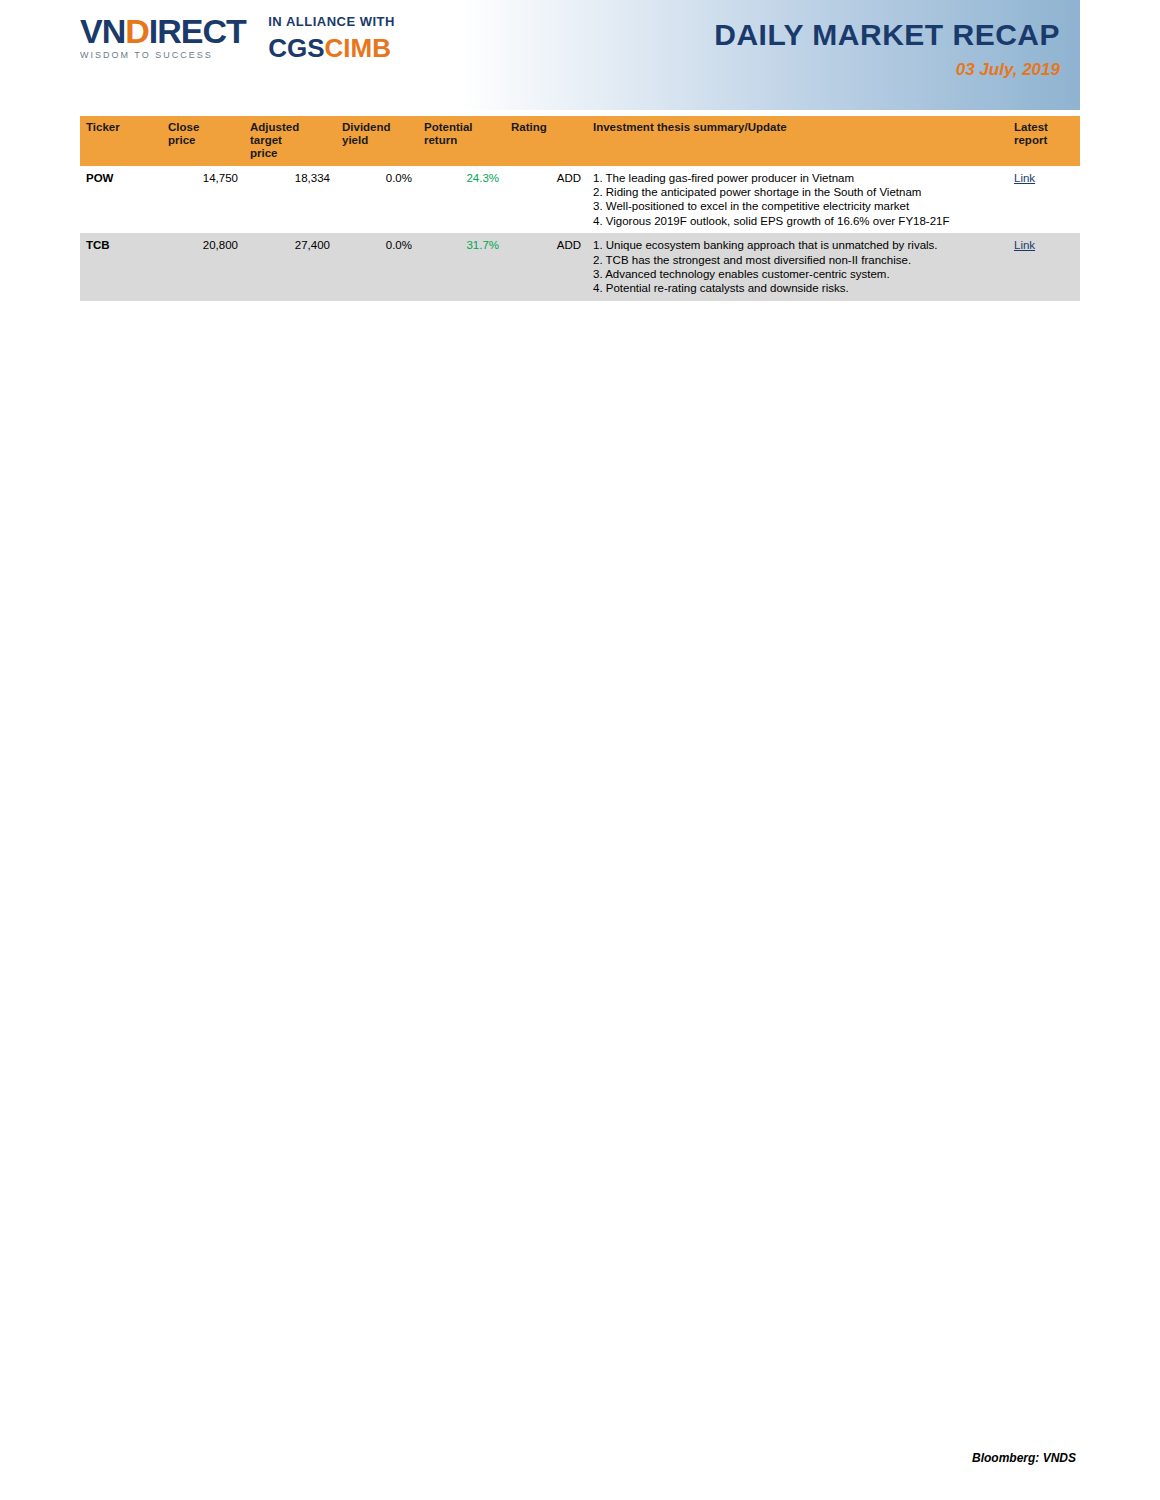VNDIRECT
WISDOM TO SUCCESS
IN ALLIANCE WITH
CGSCIMB
DAILY MARKET RECAP
03 July, 2019
| Ticker | Close price | Adjusted target price | Dividend yield | Potential return | Rating | Investment thesis summary/Update | Latest report |
| --- | --- | --- | --- | --- | --- | --- | --- |
| POW | 14,750 | 18,334 | 0.0% | 24.3% | ADD | 1. The leading gas-fired power producer in Vietnam 2. Riding the anticipated power shortage in the South of Vietnam 3. Well-positioned to excel in the competitive electricity market 4. Vigorous 2019F outlook, solid EPS growth of 16.6% over FY18-21F | Link |
| TCB | 20,800 | 27,400 | 0.0% | 31.7% | ADD | 1. Unique ecosystem banking approach that is unmatched by rivals. 2. TCB has the strongest and most diversified non-II franchise. 3. Advanced technology enables customer-centric system. 4. Potential re-rating catalysts and downside risks. | Link |
Bloomberg: VNDS